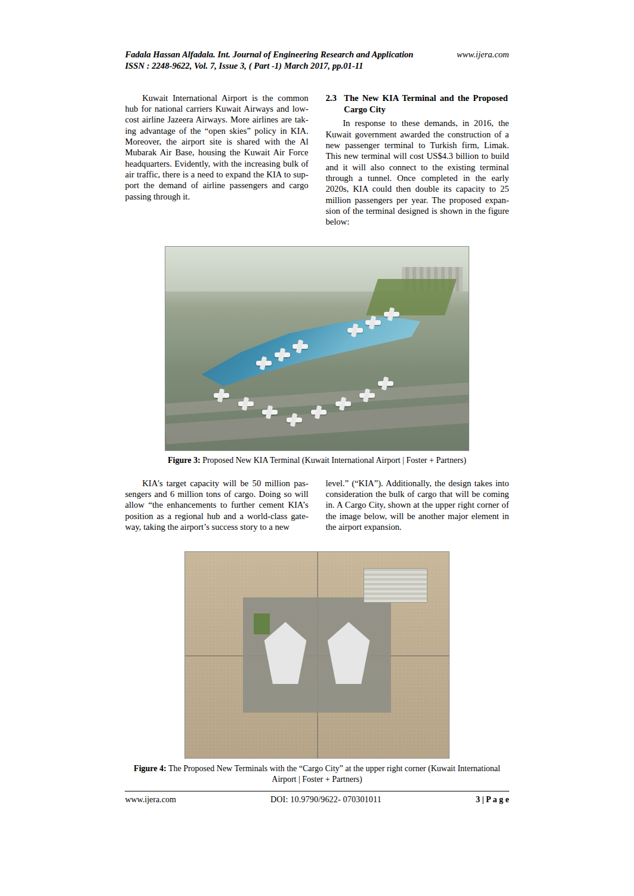Fadala Hassan Alfadala. Int. Journal of Engineering Research and Application www.ijera.com
ISSN : 2248-9622, Vol. 7, Issue 3, ( Part -1) March 2017, pp.01-11
Kuwait International Airport is the common hub for national carriers Kuwait Airways and low-cost airline Jazeera Airways. More airlines are taking advantage of the “open skies” policy in KIA. Moreover, the airport site is shared with the Al Mubarak Air Base, housing the Kuwait Air Force headquarters. Evidently, with the increasing bulk of air traffic, there is a need to expand the KIA to support the demand of airline passengers and cargo passing through it.
2.3 The New KIA Terminal and the Proposed Cargo City
In response to these demands, in 2016, the Kuwait government awarded the construction of a new passenger terminal to Turkish firm, Limak. This new terminal will cost US$4.3 billion to build and it will also connect to the existing terminal through a tunnel. Once completed in the early 2020s, KIA could then double its capacity to 25 million passengers per year. The proposed expansion of the terminal designed is shown in the figure below:
Figure 3: Proposed New KIA Terminal (Kuwait International Airport | Foster + Partners)
KIA's target capacity will be 50 million passengers and 6 million tons of cargo. Doing so will allow “the enhancements to further cement KIA’s position as a regional hub and a world-class gateway, taking the airport’s success story to a new
level.” (“KIA”). Additionally, the design takes into consideration the bulk of cargo that will be coming in. A Cargo City, shown at the upper right corner of the image below, will be another major element in the airport expansion.
Figure 4: The Proposed New Terminals with the “Cargo City” at the upper right corner (Kuwait International Airport | Foster + Partners)
www.ijera.com
DOI: 10.9790/9622- 070301011
3 | P a g e